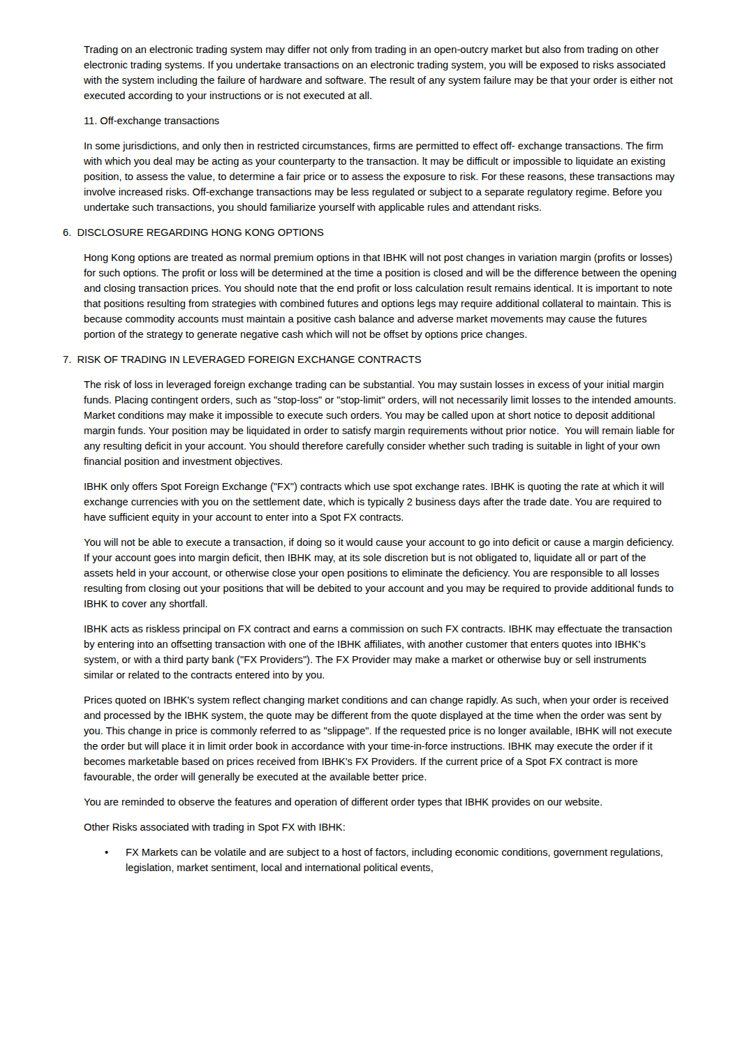Trading on an electronic trading system may differ not only from trading in an open-outcry market but also from trading on other electronic trading systems. If you undertake transactions on an electronic trading system, you will be exposed to risks associated with the system including the failure of hardware and software. The result of any system failure may be that your order is either not executed according to your instructions or is not executed at all.
11. Off-exchange transactions
In some jurisdictions, and only then in restricted circumstances, firms are permitted to effect off- exchange transactions. The firm with which you deal may be acting as your counterparty to the transaction. lt may be difficult or impossible to liquidate an existing position, to assess the value, to determine a fair price or to assess the exposure to risk. For these reasons, these transactions may involve increased risks. Off-exchange transactions may be less regulated or subject to a separate regulatory regime. Before you undertake such transactions, you should familiarize yourself with applicable rules and attendant risks.
DISCLOSURE REGARDING HONG KONG OPTIONS
Hong Kong options are treated as normal premium options in that IBHK will not post changes in variation margin (profits or losses) for such options. The profit or loss will be determined at the time a position is closed and will be the difference between the opening and closing transaction prices. You should note that the end profit or loss calculation result remains identical. It is important to note that positions resulting from strategies with combined futures and options legs may require additional collateral to maintain. This is because commodity accounts must maintain a positive cash balance and adverse market movements may cause the futures portion of the strategy to generate negative cash which will not be offset by options price changes.
RISK OF TRADING IN LEVERAGED FOREIGN EXCHANGE CONTRACTS
The risk of loss in leveraged foreign exchange trading can be substantial. You may sustain losses in excess of your initial margin funds. Placing contingent orders, such as "stop-loss" or "stop-limit" orders, will not necessarily limit losses to the intended amounts. Market conditions may make it impossible to execute such orders. You may be called upon at short notice to deposit additional margin funds. Your position may be liquidated in order to satisfy margin requirements without prior notice. You will remain liable for any resulting deficit in your account. You should therefore carefully consider whether such trading is suitable in light of your own financial position and investment objectives.
IBHK only offers Spot Foreign Exchange ("FX") contracts which use spot exchange rates. IBHK is quoting the rate at which it will exchange currencies with you on the settlement date, which is typically 2 business days after the trade date. You are required to have sufficient equity in your account to enter into a Spot FX contracts.
You will not be able to execute a transaction, if doing so it would cause your account to go into deficit or cause a margin deficiency. If your account goes into margin deficit, then IBHK may, at its sole discretion but is not obligated to, liquidate all or part of the assets held in your account, or otherwise close your open positions to eliminate the deficiency. You are responsible to all losses resulting from closing out your positions that will be debited to your account and you may be required to provide additional funds to IBHK to cover any shortfall.
IBHK acts as riskless principal on FX contract and earns a commission on such FX contracts. IBHK may effectuate the transaction by entering into an offsetting transaction with one of the IBHK affiliates, with another customer that enters quotes into IBHK's system, or with a third party bank ("FX Providers"). The FX Provider may make a market or otherwise buy or sell instruments similar or related to the contracts entered into by you.
Prices quoted on IBHK's system reflect changing market conditions and can change rapidly. As such, when your order is received and processed by the IBHK system, the quote may be different from the quote displayed at the time when the order was sent by you. This change in price is commonly referred to as "slippage". If the requested price is no longer available, IBHK will not execute the order but will place it in limit order book in accordance with your time-in-force instructions. IBHK may execute the order if it becomes marketable based on prices received from IBHK's FX Providers. If the current price of a Spot FX contract is more favourable, the order will generally be executed at the available better price.
You are reminded to observe the features and operation of different order types that IBHK provides on our website.
Other Risks associated with trading in Spot FX with IBHK:
FX Markets can be volatile and are subject to a host of factors, including economic conditions, government regulations, legislation, market sentiment, local and international political events,